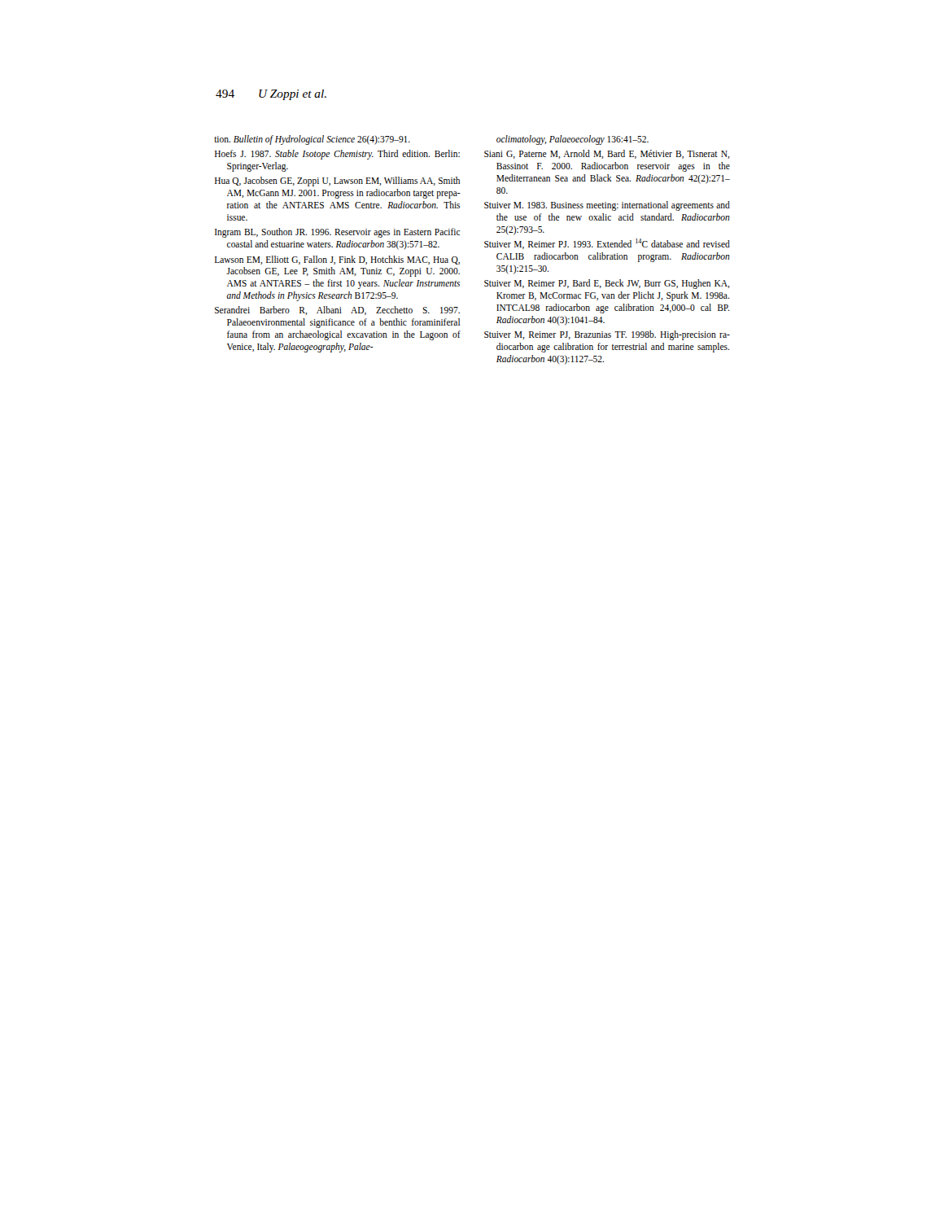494 U Zoppi et al.
tion. Bulletin of Hydrological Science 26(4):379–91.
Hoefs J. 1987. Stable Isotope Chemistry. Third edition. Berlin: Springer-Verlag.
Hua Q, Jacobsen GE, Zoppi U, Lawson EM, Williams AA, Smith AM, McGann MJ. 2001. Progress in radiocarbon target preparation at the ANTARES AMS Centre. Radiocarbon. This issue.
Ingram BL, Southon JR. 1996. Reservoir ages in Eastern Pacific coastal and estuarine waters. Radiocarbon 38(3):571–82.
Lawson EM, Elliott G, Fallon J, Fink D, Hotchkis MAC, Hua Q, Jacobsen GE, Lee P, Smith AM, Tuniz C, Zoppi U. 2000. AMS at ANTARES – the first 10 years. Nuclear Instruments and Methods in Physics Research B172:95–9.
Serandrei Barbero R, Albani AD, Zecchetto S. 1997. Palaeoenvironmental significance of a benthic foraminiferal fauna from an archaeological excavation in the Lagoon of Venice, Italy. Palaeogeography, Palae-
oclimatology, Palaeoecology 136:41–52.
Siani G, Paterne M, Arnold M, Bard E, Métivier B, Tisnerat N, Bassinot F. 2000. Radiocarbon reservoir ages in the Mediterranean Sea and Black Sea. Radiocarbon 42(2):271–80.
Stuiver M. 1983. Business meeting: international agreements and the use of the new oxalic acid standard. Radiocarbon 25(2):793–5.
Stuiver M, Reimer PJ. 1993. Extended 14C database and revised CALIB radiocarbon calibration program. Radiocarbon 35(1):215–30.
Stuiver M, Reimer PJ, Bard E, Beck JW, Burr GS, Hughen KA, Kromer B, McCormac FG, van der Plicht J, Spurk M. 1998a. INTCAL98 radiocarbon age calibration 24,000–0 cal BP. Radiocarbon 40(3):1041–84.
Stuiver M, Reimer PJ, Brazunias TF. 1998b. High-precision radiocarbon age calibration for terrestrial and marine samples. Radiocarbon 40(3):1127–52.